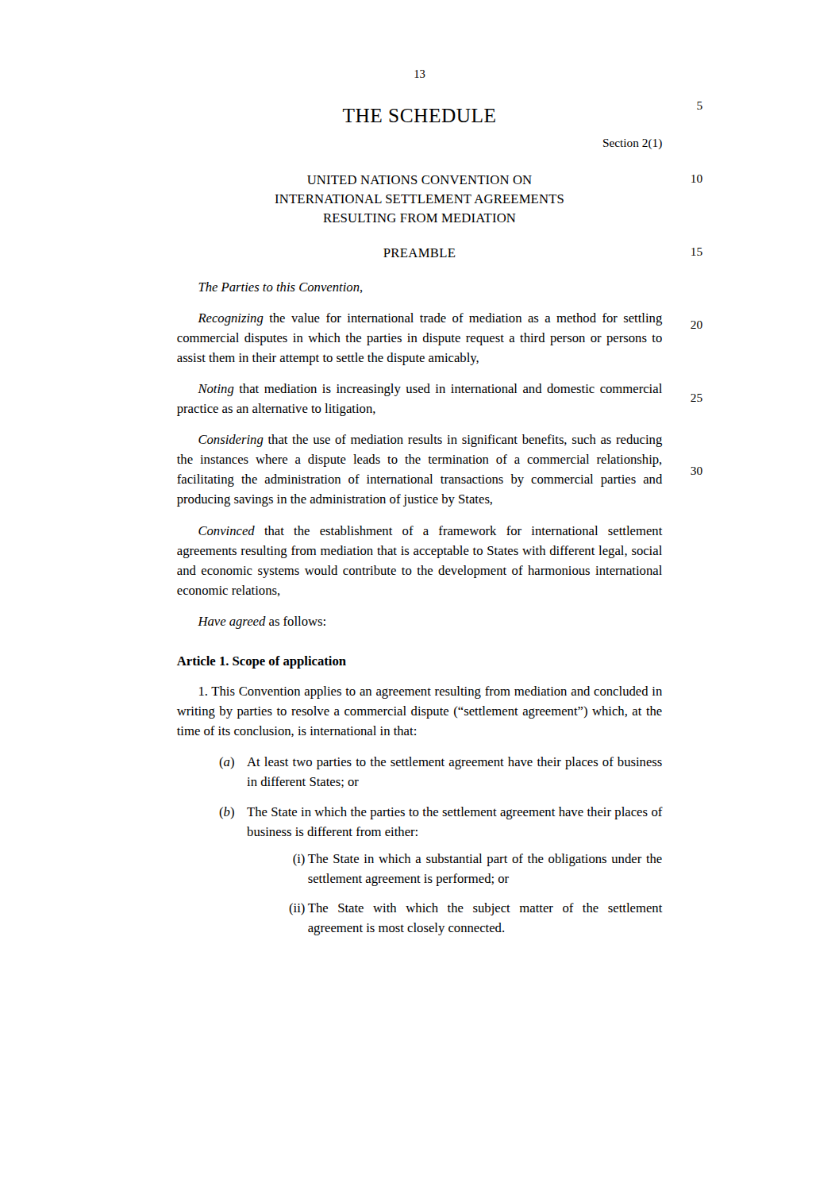13
THE SCHEDULE
Section 2(1)
UNITED NATIONS CONVENTION ON
INTERNATIONAL SETTLEMENT AGREEMENTS
RESULTING FROM MEDIATION
PREAMBLE
The Parties to this Convention,
Recognizing the value for international trade of mediation as a method for settling commercial disputes in which the parties in dispute request a third person or persons to assist them in their attempt to settle the dispute amicably,
Noting that mediation is increasingly used in international and domestic commercial practice as an alternative to litigation,
Considering that the use of mediation results in significant benefits, such as reducing the instances where a dispute leads to the termination of a commercial relationship, facilitating the administration of international transactions by commercial parties and producing savings in the administration of justice by States,
Convinced that the establishment of a framework for international settlement agreements resulting from mediation that is acceptable to States with different legal, social and economic systems would contribute to the development of harmonious international economic relations,
Have agreed as follows:
Article 1. Scope of application
1. This Convention applies to an agreement resulting from mediation and concluded in writing by parties to resolve a commercial dispute (“settlement agreement”) which, at the time of its conclusion, is international in that:
(a) At least two parties to the settlement agreement have their places of business in different States; or
(b) The State in which the parties to the settlement agreement have their places of business is different from either:
(i) The State in which a substantial part of the obligations under the settlement agreement is performed; or
(ii) The State with which the subject matter of the settlement agreement is most closely connected.
5 10 15 20 25 30